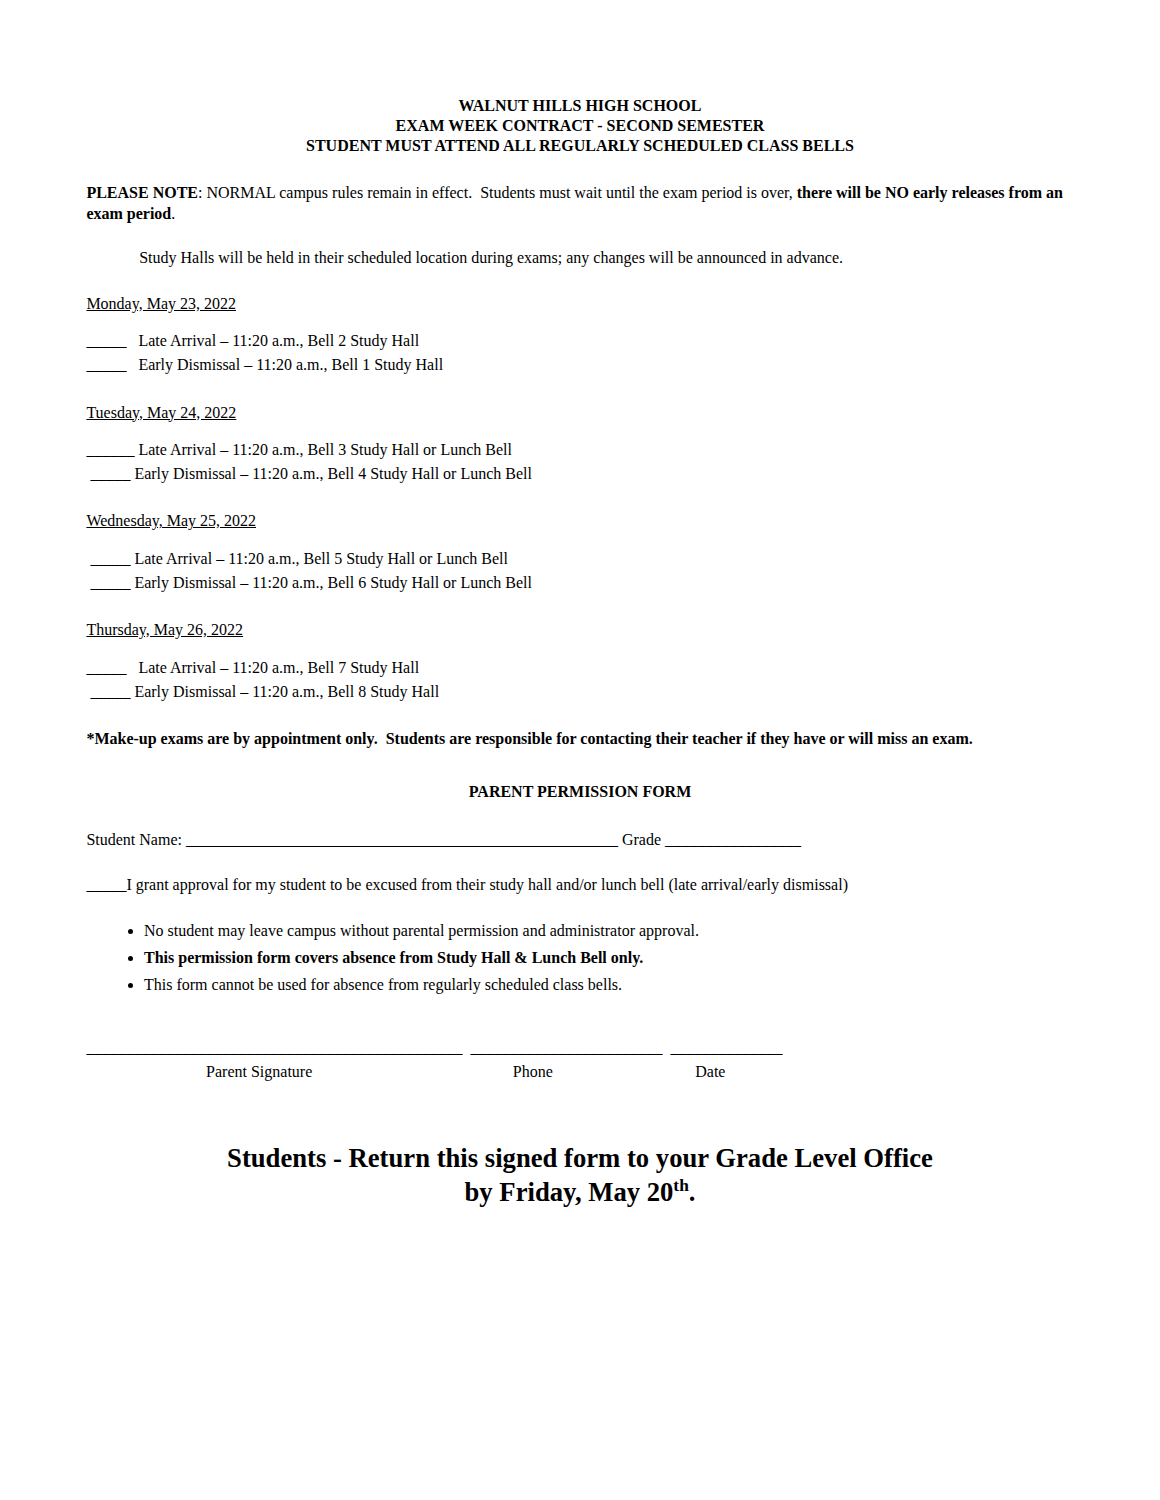WALNUT HILLS HIGH SCHOOL
EXAM WEEK CONTRACT - SECOND SEMESTER
STUDENT MUST ATTEND ALL REGULARLY SCHEDULED CLASS BELLS
PLEASE NOTE: NORMAL campus rules remain in effect. Students must wait until the exam period is over, there will be NO early releases from an exam period.
Study Halls will be held in their scheduled location during exams; any changes will be announced in advance.
Monday, May 23, 2022
_____ Late Arrival – 11:20 a.m., Bell 2 Study Hall
_____ Early Dismissal – 11:20 a.m., Bell 1 Study Hall
Tuesday, May 24, 2022
______ Late Arrival – 11:20 a.m., Bell 3 Study Hall or Lunch Bell
_____ Early Dismissal – 11:20 a.m., Bell 4 Study Hall or Lunch Bell
Wednesday, May 25, 2022
_____ Late Arrival – 11:20 a.m., Bell 5 Study Hall or Lunch Bell
_____ Early Dismissal – 11:20 a.m., Bell 6 Study Hall or Lunch Bell
Thursday, May 26, 2022
_____ Late Arrival – 11:20 a.m., Bell 7 Study Hall
_____ Early Dismissal – 11:20 a.m., Bell 8 Study Hall
*Make-up exams are by appointment only. Students are responsible for contacting their teacher if they have or will miss an exam.
PARENT PERMISSION FORM
Student Name: ______________________________________________________ Grade _________________
_____I grant approval for my student to be excused from their study hall and/or lunch bell (late arrival/early dismissal)
No student may leave campus without parental permission and administrator approval.
This permission form covers absence from Study Hall & Lunch Bell only.
This form cannot be used for absence from regularly scheduled class bells.
_______________________________________________ ________________________ ______________
Parent Signature Phone Date
Students - Return this signed form to your Grade Level Office
by Friday, May 20th.